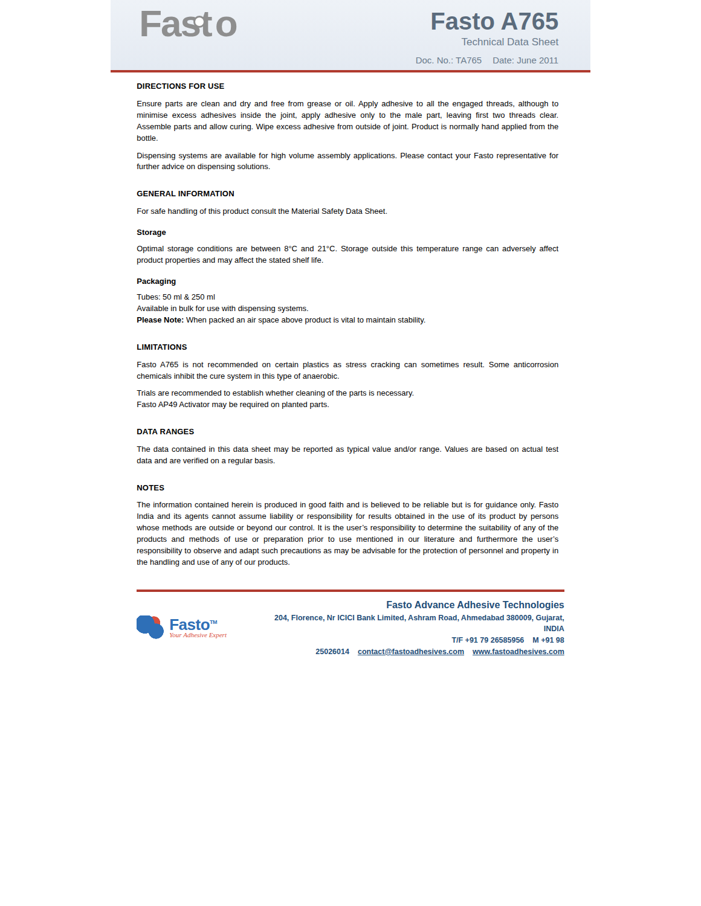Fast o
Fasto A765
Technical Data Sheet
Doc. No.: TA765Date: June 2011
DIRECTIONS FOR USE
Ensure parts are clean and dry and free from grease or oil. Apply adhesive to all the engaged threads, although to minimise excess adhesives inside the joint, apply adhesive only to the male part, leaving first two threads clear. Assemble parts and allow curing. Wipe excess adhesive from outside of joint. Product is normally hand applied from the bottle.
Dispensing systems are available for high volume assembly applications. Please contact your Fasto representative for further advice on dispensing solutions.
GENERAL INFORMATION
For safe handling of this product consult the Material Safety Data Sheet.
Storage
Optimal storage conditions are between 8°C and 21°C. Storage outside this temperature range can adversely affect product properties and may affect the stated shelf life.
Packaging
Tubes: 50 ml & 250 ml
Available in bulk for use with dispensing systems.
Please Note: When packed an air space above product is vital to maintain stability.
LIMITATIONS
Fasto A765 is not recommended on certain plastics as stress cracking can sometimes result. Some anticorrosion chemicals inhibit the cure system in this type of anaerobic.
Trials are recommended to establish whether cleaning of the parts is necessary.
Fasto AP49 Activator may be required on planted parts.
DATA RANGES
The data contained in this data sheet may be reported as typical value and/or range. Values are based on actual test data and are verified on a regular basis.
NOTES
The information contained herein is produced in good faith and is believed to be reliable but is for guidance only. Fasto India and its agents cannot assume liability or responsibility for results obtained in the use of its product by persons whose methods are outside or beyond our control. It is the user’s responsibility to determine the suitability of any of the products and methods of use or preparation prior to use mentioned in our literature and furthermore the user’s responsibility to observe and adapt such precautions as may be advisable for the protection of personnel and property in the handling and use of any of our products.
FastoTM
Your Adhesive Expert
Fasto Advance Adhesive Technologies
204, Florence, Nr ICICI Bank Limited, Ashram Road, Ahmedabad 380009, Gujarat, INDIA
T/F +91 79 26585956M +91 98 25026014 contact@fastoadhesives.com www.fastoadhesives.com